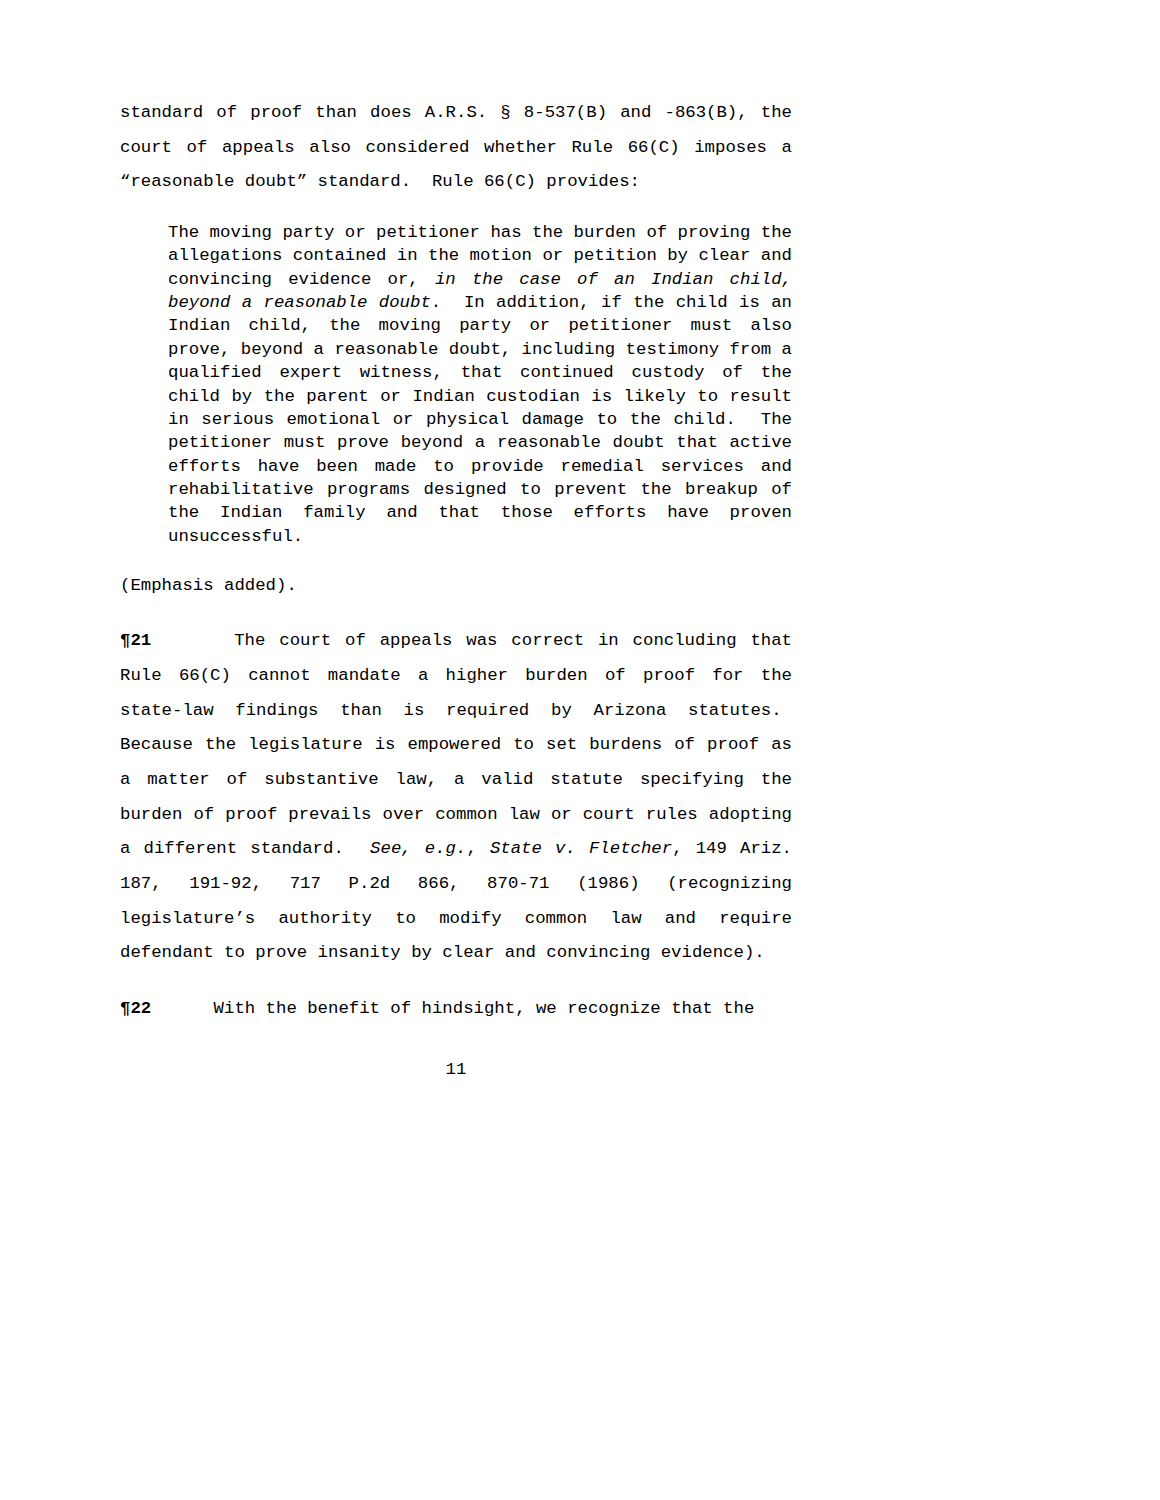standard of proof than does A.R.S. § 8-537(B) and -863(B), the court of appeals also considered whether Rule 66(C) imposes a “reasonable doubt” standard. Rule 66(C) provides:
The moving party or petitioner has the burden of proving the allegations contained in the motion or petition by clear and convincing evidence or, in the case of an Indian child, beyond a reasonable doubt. In addition, if the child is an Indian child, the moving party or petitioner must also prove, beyond a reasonable doubt, including testimony from a qualified expert witness, that continued custody of the child by the parent or Indian custodian is likely to result in serious emotional or physical damage to the child. The petitioner must prove beyond a reasonable doubt that active efforts have been made to provide remedial services and rehabilitative programs designed to prevent the breakup of the Indian family and that those efforts have proven unsuccessful.
(Emphasis added).
¶21 The court of appeals was correct in concluding that Rule 66(C) cannot mandate a higher burden of proof for the state-law findings than is required by Arizona statutes. Because the legislature is empowered to set burdens of proof as a matter of substantive law, a valid statute specifying the burden of proof prevails over common law or court rules adopting a different standard. See, e.g., State v. Fletcher, 149 Ariz. 187, 191-92, 717 P.2d 866, 870-71 (1986) (recognizing legislature’s authority to modify common law and require defendant to prove insanity by clear and convincing evidence).
¶22 With the benefit of hindsight, we recognize that the
11